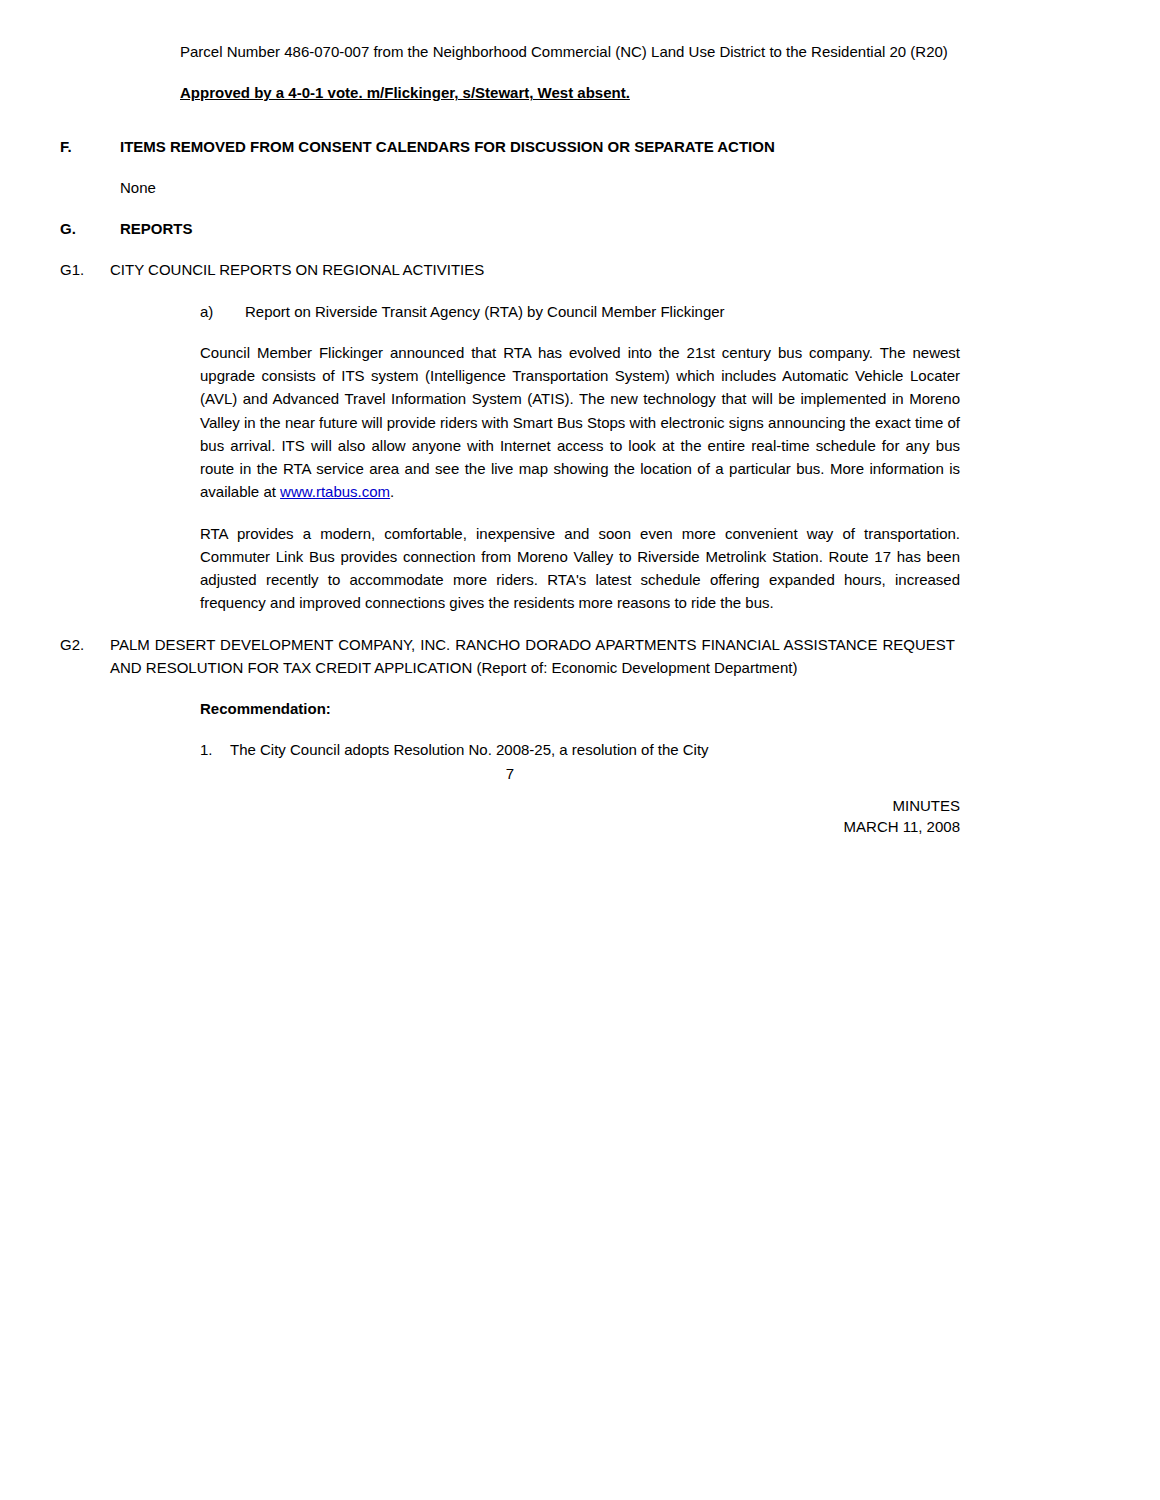Parcel Number 486-070-007 from the Neighborhood Commercial (NC) Land Use District to the Residential 20 (R20)
Approved by a 4-0-1 vote. m/Flickinger, s/Stewart, West absent.
F. ITEMS REMOVED FROM CONSENT CALENDARS FOR DISCUSSION OR SEPARATE ACTION
None
G. REPORTS
G1. CITY COUNCIL REPORTS ON REGIONAL ACTIVITIES
a) Report on Riverside Transit Agency (RTA) by Council Member Flickinger
Council Member Flickinger announced that RTA has evolved into the 21st century bus company. The newest upgrade consists of ITS system (Intelligence Transportation System) which includes Automatic Vehicle Locater (AVL) and Advanced Travel Information System (ATIS). The new technology that will be implemented in Moreno Valley in the near future will provide riders with Smart Bus Stops with electronic signs announcing the exact time of bus arrival. ITS will also allow anyone with Internet access to look at the entire real-time schedule for any bus route in the RTA service area and see the live map showing the location of a particular bus. More information is available at www.rtabus.com.
RTA provides a modern, comfortable, inexpensive and soon even more convenient way of transportation. Commuter Link Bus provides connection from Moreno Valley to Riverside Metrolink Station. Route 17 has been adjusted recently to accommodate more riders. RTA's latest schedule offering expanded hours, increased frequency and improved connections gives the residents more reasons to ride the bus.
G2. PALM DESERT DEVELOPMENT COMPANY, INC. RANCHO DORADO APARTMENTS FINANCIAL ASSISTANCE REQUEST AND RESOLUTION FOR TAX CREDIT APPLICATION (Report of: Economic Development Department)
Recommendation:
1. The City Council adopts Resolution No. 2008-25, a resolution of the City
7
MINUTES
MARCH 11, 2008